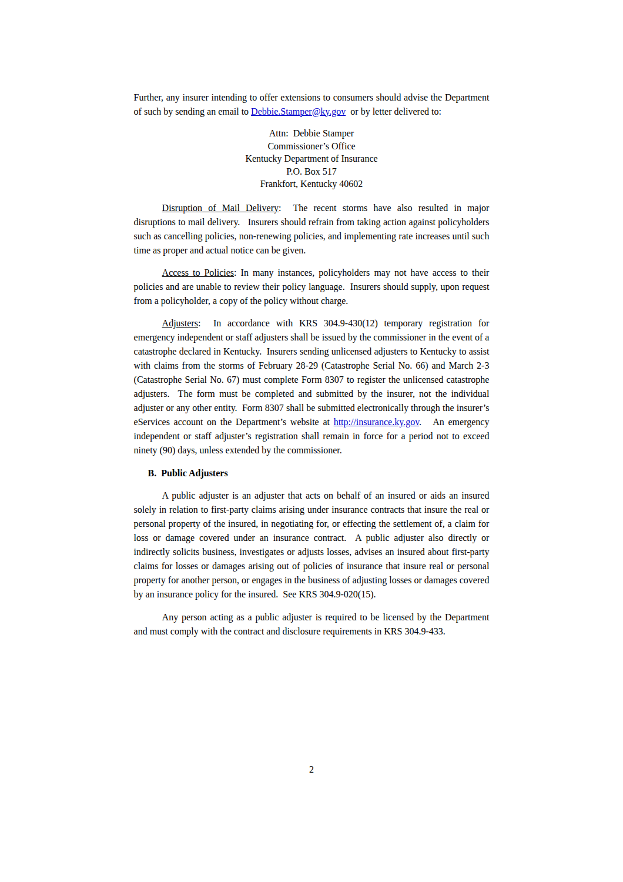Further, any insurer intending to offer extensions to consumers should advise the Department of such by sending an email to Debbie.Stamper@ky.gov or by letter delivered to:
Attn: Debbie Stamper
Commissioner’s Office
Kentucky Department of Insurance
P.O. Box 517
Frankfort, Kentucky 40602
Disruption of Mail Delivery: The recent storms have also resulted in major disruptions to mail delivery. Insurers should refrain from taking action against policyholders such as cancelling policies, non-renewing policies, and implementing rate increases until such time as proper and actual notice can be given.
Access to Policies: In many instances, policyholders may not have access to their policies and are unable to review their policy language. Insurers should supply, upon request from a policyholder, a copy of the policy without charge.
Adjusters: In accordance with KRS 304.9-430(12) temporary registration for emergency independent or staff adjusters shall be issued by the commissioner in the event of a catastrophe declared in Kentucky. Insurers sending unlicensed adjusters to Kentucky to assist with claims from the storms of February 28-29 (Catastrophe Serial No. 66) and March 2-3 (Catastrophe Serial No. 67) must complete Form 8307 to register the unlicensed catastrophe adjusters. The form must be completed and submitted by the insurer, not the individual adjuster or any other entity. Form 8307 shall be submitted electronically through the insurer’s eServices account on the Department’s website at http://insurance.ky.gov. An emergency independent or staff adjuster’s registration shall remain in force for a period not to exceed ninety (90) days, unless extended by the commissioner.
B. Public Adjusters
A public adjuster is an adjuster that acts on behalf of an insured or aids an insured solely in relation to first-party claims arising under insurance contracts that insure the real or personal property of the insured, in negotiating for, or effecting the settlement of, a claim for loss or damage covered under an insurance contract. A public adjuster also directly or indirectly solicits business, investigates or adjusts losses, advises an insured about first-party claims for losses or damages arising out of policies of insurance that insure real or personal property for another person, or engages in the business of adjusting losses or damages covered by an insurance policy for the insured. See KRS 304.9-020(15).
Any person acting as a public adjuster is required to be licensed by the Department and must comply with the contract and disclosure requirements in KRS 304.9-433.
2